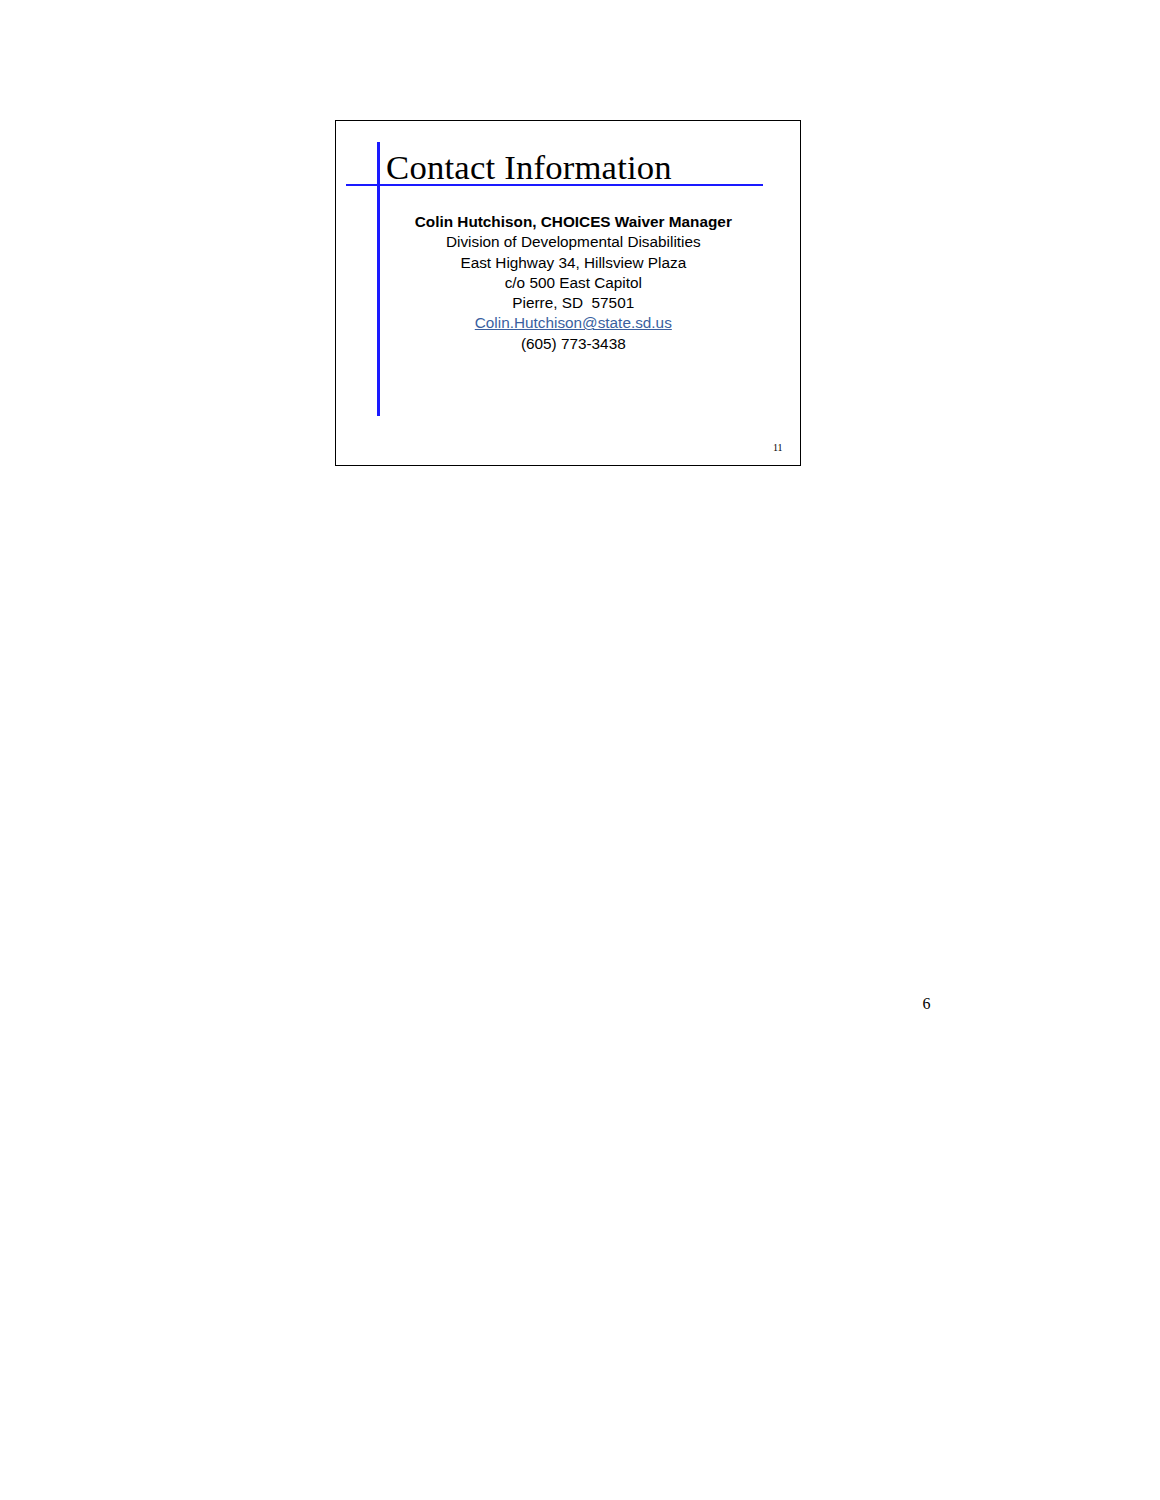Contact Information
Colin Hutchison, CHOICES Waiver Manager
Division of Developmental Disabilities
East Highway 34, Hillsview Plaza
c/o 500 East Capitol
Pierre, SD 57501
Colin.Hutchison@state.sd.us
(605) 773-3438
11
6